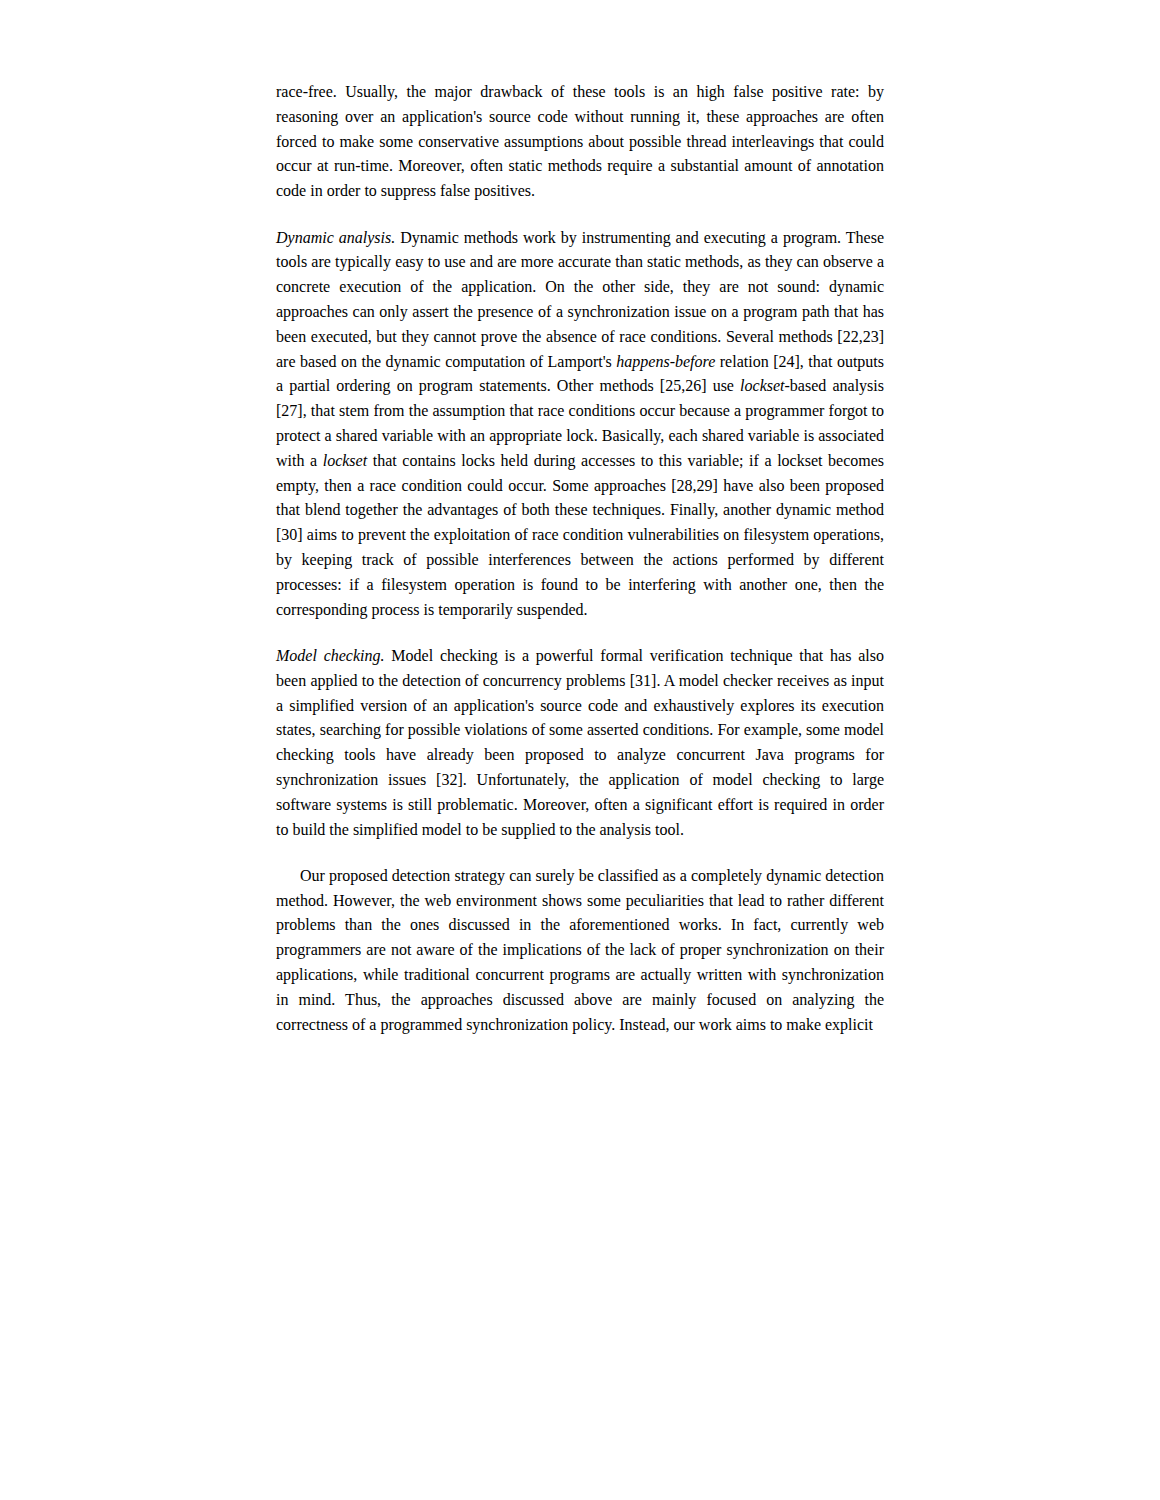race-free. Usually, the major drawback of these tools is an high false positive rate: by reasoning over an application's source code without running it, these approaches are often forced to make some conservative assumptions about possible thread interleavings that could occur at run-time. Moreover, often static methods require a substantial amount of annotation code in order to suppress false positives.
Dynamic analysis. Dynamic methods work by instrumenting and executing a program. These tools are typically easy to use and are more accurate than static methods, as they can observe a concrete execution of the application. On the other side, they are not sound: dynamic approaches can only assert the presence of a synchronization issue on a program path that has been executed, but they cannot prove the absence of race conditions. Several methods [22,23] are based on the dynamic computation of Lamport's happens-before relation [24], that outputs a partial ordering on program statements. Other methods [25,26] use lockset-based analysis [27], that stem from the assumption that race conditions occur because a programmer forgot to protect a shared variable with an appropriate lock. Basically, each shared variable is associated with a lockset that contains locks held during accesses to this variable; if a lockset becomes empty, then a race condition could occur. Some approaches [28,29] have also been proposed that blend together the advantages of both these techniques. Finally, another dynamic method [30] aims to prevent the exploitation of race condition vulnerabilities on filesystem operations, by keeping track of possible interferences between the actions performed by different processes: if a filesystem operation is found to be interfering with another one, then the corresponding process is temporarily suspended.
Model checking. Model checking is a powerful formal verification technique that has also been applied to the detection of concurrency problems [31]. A model checker receives as input a simplified version of an application's source code and exhaustively explores its execution states, searching for possible violations of some asserted conditions. For example, some model checking tools have already been proposed to analyze concurrent Java programs for synchronization issues [32]. Unfortunately, the application of model checking to large software systems is still problematic. Moreover, often a significant effort is required in order to build the simplified model to be supplied to the analysis tool.
Our proposed detection strategy can surely be classified as a completely dynamic detection method. However, the web environment shows some peculiarities that lead to rather different problems than the ones discussed in the aforementioned works. In fact, currently web programmers are not aware of the implications of the lack of proper synchronization on their applications, while traditional concurrent programs are actually written with synchronization in mind. Thus, the approaches discussed above are mainly focused on analyzing the correctness of a programmed synchronization policy. Instead, our work aims to make explicit